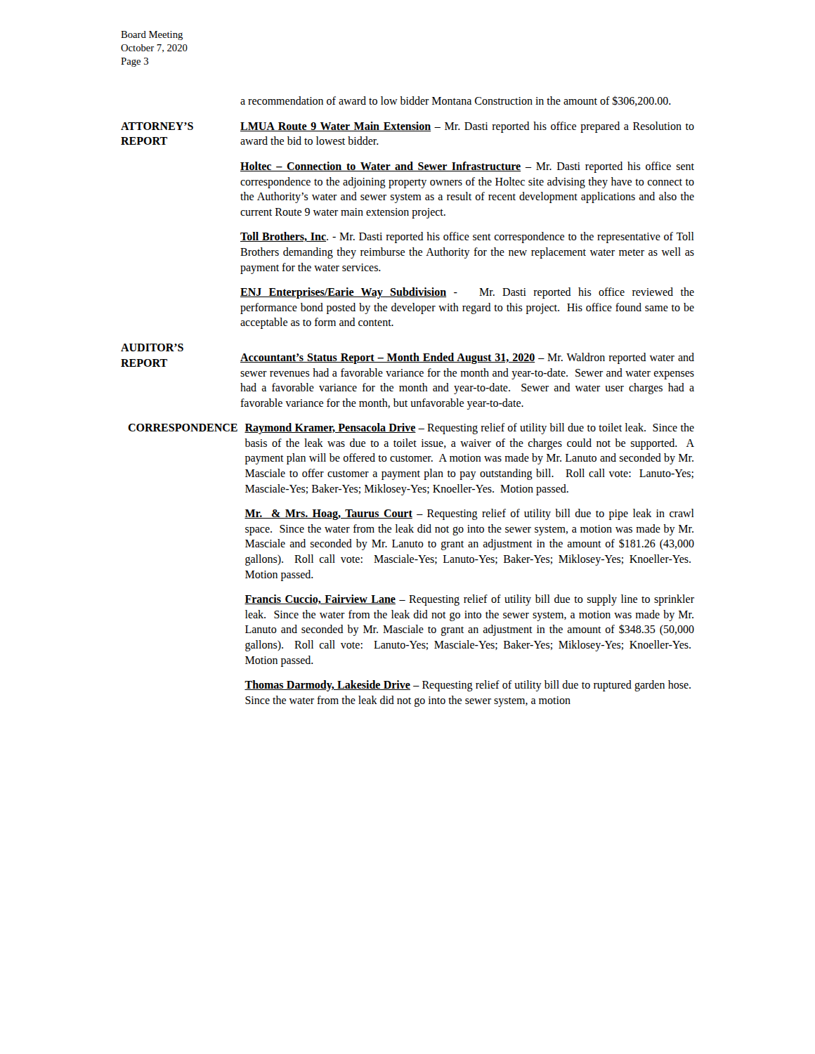Board Meeting
October 7, 2020
Page 3
a recommendation of award to low bidder Montana Construction in the amount of $306,200.00.
ATTORNEY’S
REPORT
LMUA Route 9 Water Main Extension – Mr. Dasti reported his office prepared a Resolution to award the bid to lowest bidder.
Holtec – Connection to Water and Sewer Infrastructure – Mr. Dasti reported his office sent correspondence to the adjoining property owners of the Holtec site advising they have to connect to the Authority’s water and sewer system as a result of recent development applications and also the current Route 9 water main extension project.
Toll Brothers, Inc. - Mr. Dasti reported his office sent correspondence to the representative of Toll Brothers demanding they reimburse the Authority for the new replacement water meter as well as payment for the water services.
ENJ Enterprises/Earie Way Subdivision - Mr. Dasti reported his office reviewed the performance bond posted by the developer with regard to this project. His office found same to be acceptable as to form and content.
AUDITOR’S
REPORT
Accountant’s Status Report – Month Ended August 31, 2020 – Mr. Waldron reported water and sewer revenues had a favorable variance for the month and year-to-date. Sewer and water expenses had a favorable variance for the month and year-to-date. Sewer and water user charges had a favorable variance for the month, but unfavorable year-to-date.
CORRESPONDENCE
Raymond Kramer, Pensacola Drive – Requesting relief of utility bill due to toilet leak. Since the basis of the leak was due to a toilet issue, a waiver of the charges could not be supported. A payment plan will be offered to customer. A motion was made by Mr. Lanuto and seconded by Mr. Masciale to offer customer a payment plan to pay outstanding bill. Roll call vote: Lanuto-Yes; Masciale-Yes; Baker-Yes; Miklosey-Yes; Knoeller-Yes. Motion passed.
Mr. & Mrs. Hoag, Taurus Court – Requesting relief of utility bill due to pipe leak in crawl space. Since the water from the leak did not go into the sewer system, a motion was made by Mr. Masciale and seconded by Mr. Lanuto to grant an adjustment in the amount of $181.26 (43,000 gallons). Roll call vote: Masciale-Yes; Lanuto-Yes; Baker-Yes; Miklosey-Yes; Knoeller-Yes. Motion passed.
Francis Cuccio, Fairview Lane – Requesting relief of utility bill due to supply line to sprinkler leak. Since the water from the leak did not go into the sewer system, a motion was made by Mr. Lanuto and seconded by Mr. Masciale to grant an adjustment in the amount of $348.35 (50,000 gallons). Roll call vote: Lanuto-Yes; Masciale-Yes; Baker-Yes; Miklosey-Yes; Knoeller-Yes. Motion passed.
Thomas Darmody, Lakeside Drive – Requesting relief of utility bill due to ruptured garden hose. Since the water from the leak did not go into the sewer system, a motion